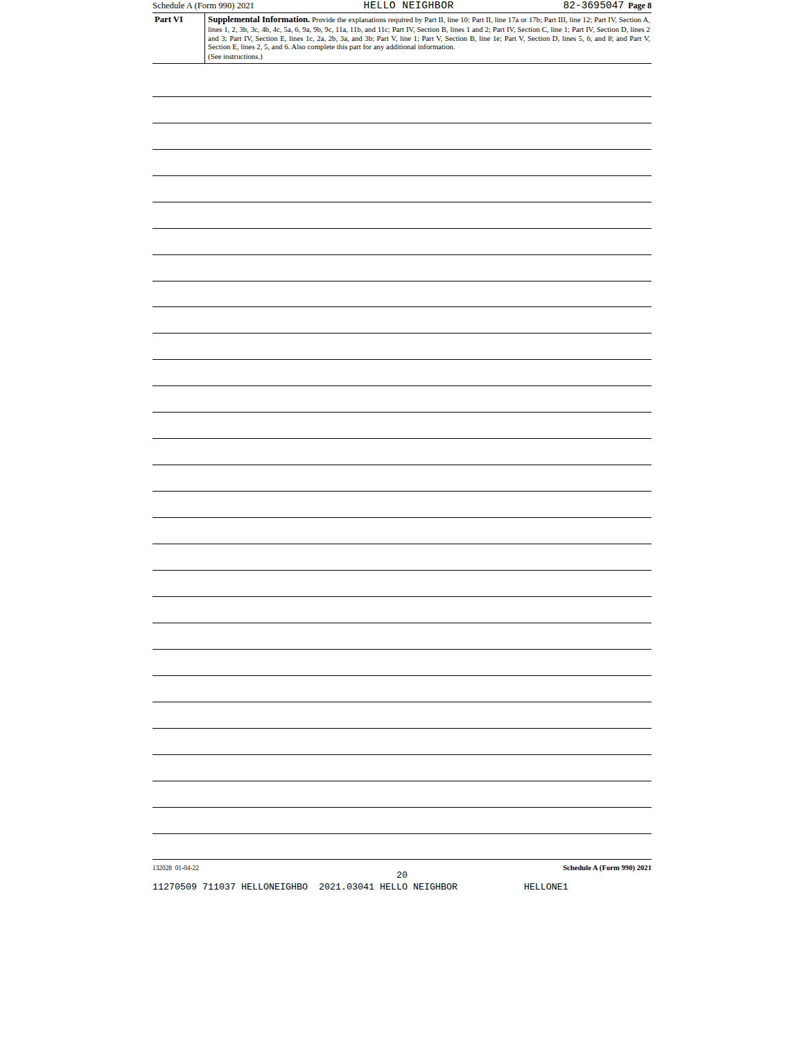Schedule A (Form 990) 2021
HELLO NEIGHBOR
82-3695047Page 8
Part VI
Supplemental Information. Provide the explanations required by Part II, line 10; Part II, line 17a or 17b; Part III, line 12; Part IV, Section A, lines 1, 2, 3b, 3c, 4b, 4c, 5a, 6, 9a, 9b, 9c, 11a, 11b, and 11c; Part IV, Section B, lines 1 and 2; Part IV, Section C, line 1; Part IV, Section D, lines 2 and 3; Part IV, Section E, lines 1c, 2a, 2b, 3a, and 3b; Part V, line 1; Part V, Section B, line 1e; Part V, Section D, lines 5, 6, and 8; and Part V, Section E, lines 2, 5, and 6. Also complete this part for any additional information. (See instructions.)
132028 01-04-22
Schedule A (Form 990) 2021
20
11270509 711037 HELLONEIGHBO 2021.03041 HELLO NEIGHBOR HELLONE1